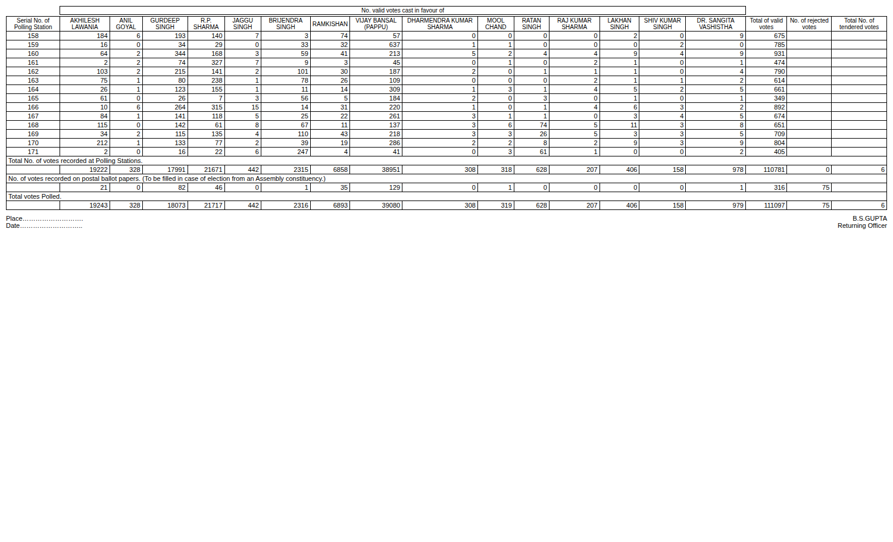| | No. valid votes cast in favour of | | | |
| --- | --- | --- | --- | --- |
| Serial No. of Polling Station | AKHILESH LAWANIA | ANIL GOYAL | GURDEEP SINGH | R.P. SHARMA | JAGGU SINGH | BRIJENDRA SINGH | RAMKISHAN | VIJAY BANSAL (PAPPU) | DHARMENDRA KUMAR SHARMA | MOOL CHAND | RATAN SINGH | RAJ KUMAR SHARMA | LAKHAN SINGH | SHIV KUMAR SINGH | DR. SANGITA VASHISTHA | Total of valid votes | No. of rejected votes | Total No. of tendered votes |
| 158 | 184 | 6 | 193 | 140 | 7 | 3 | 74 | 57 | 0 | 0 | 0 | 0 | 2 | 0 | 9 | 675 | | |
| 159 | 16 | 0 | 34 | 29 | 0 | 33 | 32 | 637 | 1 | 1 | 0 | 0 | 0 | 2 | 0 | 785 | | |
| 160 | 64 | 2 | 344 | 168 | 3 | 59 | 41 | 213 | 5 | 2 | 4 | 4 | 9 | 4 | 9 | 931 | | |
| 161 | 2 | 2 | 74 | 327 | 7 | 9 | 3 | 45 | 0 | 1 | 0 | 2 | 1 | 0 | 1 | 474 | | |
| 162 | 103 | 2 | 215 | 141 | 2 | 101 | 30 | 187 | 2 | 0 | 1 | 1 | 1 | 0 | 4 | 790 | | |
| 163 | 75 | 1 | 80 | 238 | 1 | 78 | 26 | 109 | 0 | 0 | 0 | 2 | 1 | 1 | 2 | 614 | | |
| 164 | 26 | 1 | 123 | 155 | 1 | 11 | 14 | 309 | 1 | 3 | 1 | 4 | 5 | 2 | 5 | 661 | | |
| 165 | 61 | 0 | 26 | 7 | 3 | 56 | 5 | 184 | 2 | 0 | 3 | 0 | 1 | 0 | 1 | 349 | | |
| 166 | 10 | 6 | 264 | 315 | 15 | 14 | 31 | 220 | 1 | 0 | 1 | 4 | 6 | 3 | 2 | 892 | | |
| 167 | 84 | 1 | 141 | 118 | 5 | 25 | 22 | 261 | 3 | 1 | 1 | 0 | 3 | 4 | 5 | 674 | | |
| 168 | 115 | 0 | 142 | 61 | 8 | 67 | 11 | 137 | 3 | 6 | 74 | 5 | 11 | 3 | 8 | 651 | | |
| 169 | 34 | 2 | 115 | 135 | 4 | 110 | 43 | 218 | 3 | 3 | 26 | 5 | 3 | 3 | 5 | 709 | | |
| 170 | 212 | 1 | 133 | 77 | 2 | 39 | 19 | 286 | 2 | 2 | 8 | 2 | 9 | 3 | 9 | 804 | | |
| 171 | 2 | 0 | 16 | 22 | 6 | 247 | 4 | 41 | 0 | 3 | 61 | 1 | 0 | 0 | 2 | 405 | | |
| Total No. of votes recorded at Polling Stations. |
| | 19222 | 328 | 17991 | 21671 | 442 | 2315 | 6858 | 38951 | 308 | 318 | 628 | 207 | 406 | 158 | 978 | 110781 | 0 | 6 |
| No. of votes recorded on postal ballot papers. (To be filled in case of election from an Assembly constituency.) |
| | 21 | 0 | 82 | 46 | 0 | 1 | 35 | 129 | 0 | 1 | 0 | 0 | 0 | 0 | 1 | 316 | 75 | |
| Total votes Polled. |
| | 19243 | 328 | 18073 | 21717 | 442 | 2316 | 6893 | 39080 | 308 | 319 | 628 | 207 | 406 | 158 | 979 | 111097 | 75 | 6 |
Place……………………….
Date………………………..
B.S.GUPTA
Returning Officer